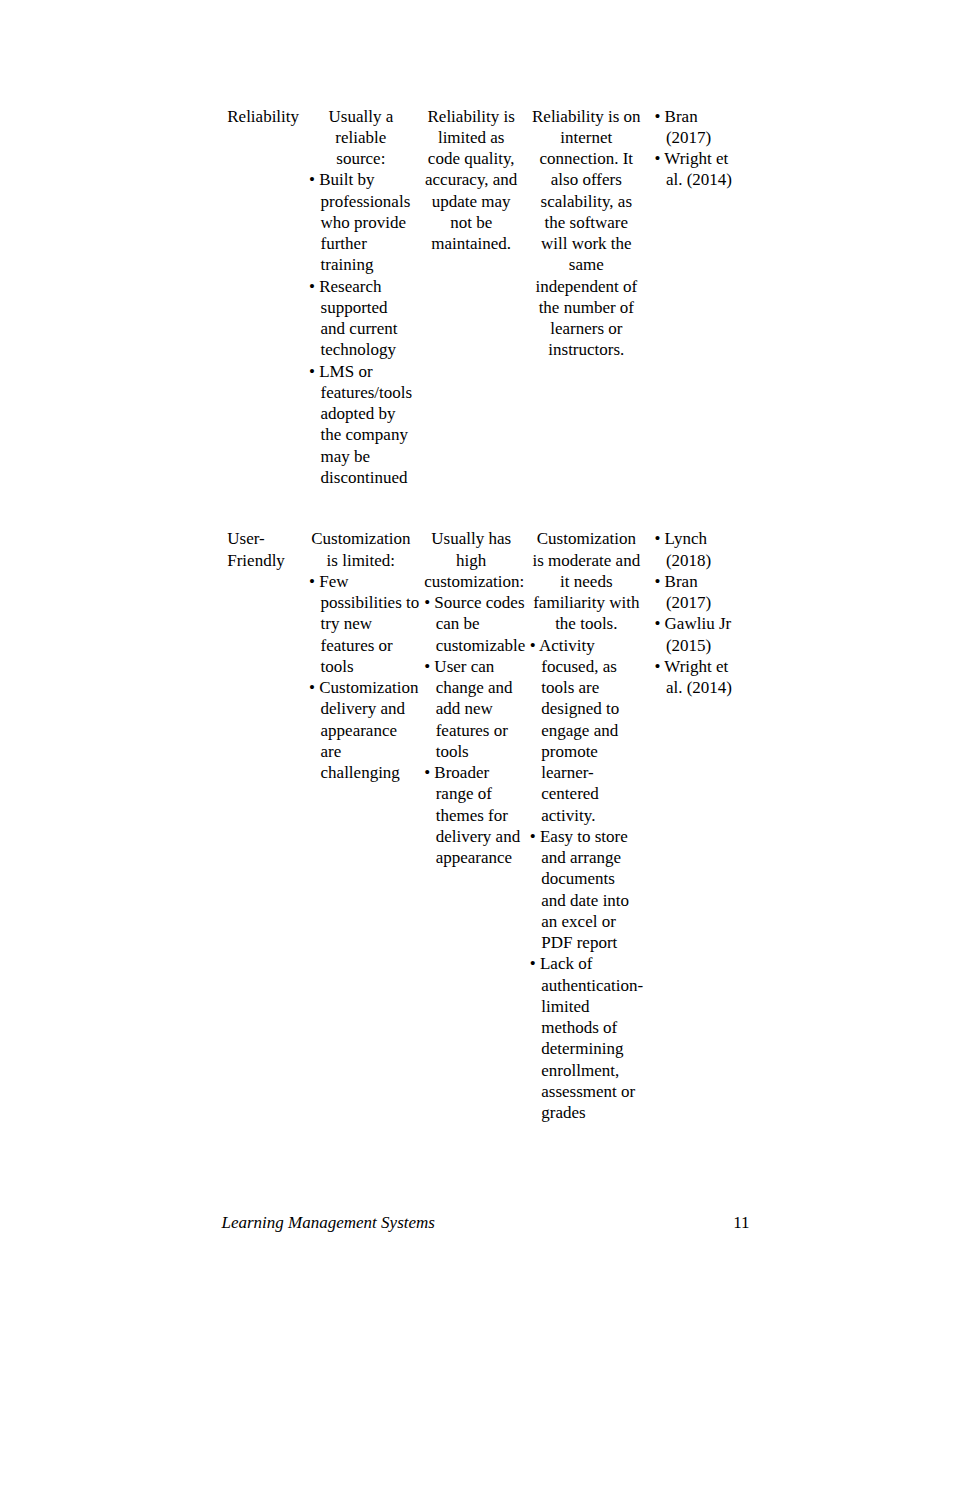| Reliability | Usually a reliable source: • Built by professionals who provide further training • Research supported and current technology • LMS or features/tools adopted by the company may be discontinued | Reliability is limited as code quality, accuracy, and update may not be maintained. | Reliability is on internet connection. It also offers scalability, as the software will work the same independent of the number of learners or instructors. | • Bran (2017) • Wright et al. (2014) |
| User-Friendly | Customization is limited: • Few possibilities to try new features or tools • Customization delivery and appearance are challenging | Usually has high customization: • Source codes can be customizable • User can change and add new features or tools • Broader range of themes for delivery and appearance | Customization is moderate and it needs familiarity with the tools. • Activity focused, as tools are designed to engage and promote learner-centered activity. • Easy to store and arrange documents and date into an excel or PDF report • Lack of authentication-limited methods of determining enrollment, assessment or grades | • Lynch (2018) • Bran (2017) • Gawliu Jr (2015) • Wright et al. (2014) |
Learning Management Systems 11